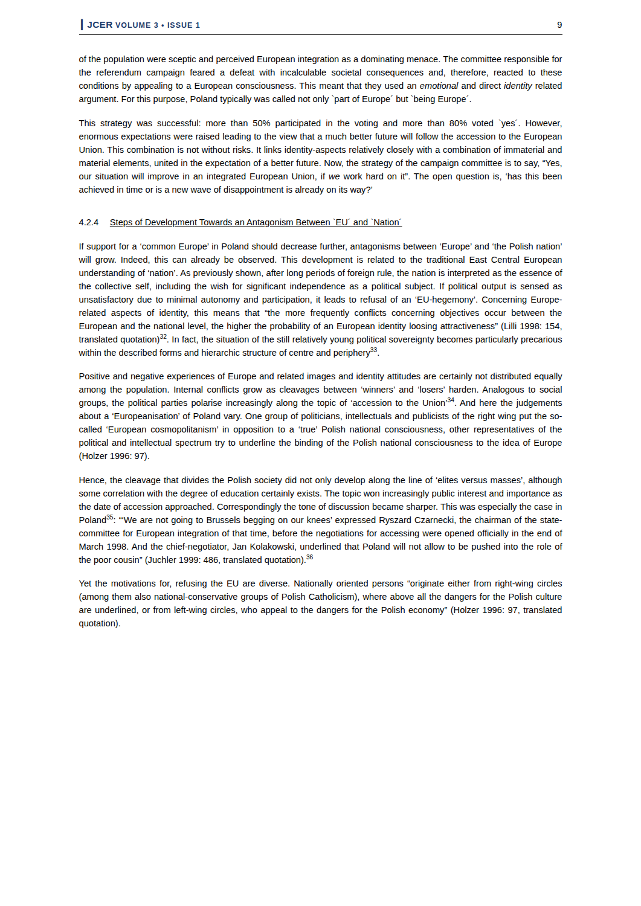┃ JCER VOLUME 3 • ISSUE 1
9
of the population were sceptic and perceived European integration as a dominating menace. The committee responsible for the referendum campaign feared a defeat with incalculable societal consequences and, therefore, reacted to these conditions by appealing to a European consciousness. This meant that they used an emotional and direct identity related argument. For this purpose, Poland typically was called not only `part of Europe´ but `being Europe´.
This strategy was successful: more than 50% participated in the voting and more than 80% voted `yes´. However, enormous expectations were raised leading to the view that a much better future will follow the accession to the European Union. This combination is not without risks. It links identity-aspects relatively closely with a combination of immaterial and material elements, united in the expectation of a better future. Now, the strategy of the campaign committee is to say, “Yes, our situation will improve in an integrated European Union, if we work hard on it”. The open question is, ‘has this been achieved in time or is a new wave of disappointment is already on its way?’
4.2.4 Steps of Development Towards an Antagonism Between `EU´ and `Nation´
If support for a ‘common Europe’ in Poland should decrease further, antagonisms between ‘Europe’ and ‘the Polish nation’ will grow. Indeed, this can already be observed. This development is related to the traditional East Central European understanding of ‘nation’. As previously shown, after long periods of foreign rule, the nation is interpreted as the essence of the collective self, including the wish for significant independence as a political subject. If political output is sensed as unsatisfactory due to minimal autonomy and participation, it leads to refusal of an ‘EU-hegemony’. Concerning Europe-related aspects of identity, this means that “the more frequently conflicts concerning objectives occur between the European and the national level, the higher the probability of an European identity loosing attractiveness” (Lilli 1998: 154, translated quotation)32. In fact, the situation of the still relatively young political sovereignty becomes particularly precarious within the described forms and hierarchic structure of centre and periphery33.
Positive and negative experiences of Europe and related images and identity attitudes are certainly not distributed equally among the population. Internal conflicts grow as cleavages between ‘winners’ and ‘losers’ harden. Analogous to social groups, the political parties polarise increasingly along the topic of ‘accession to the Union’34. And here the judgements about a ‘Europeanisation’ of Poland vary. One group of politicians, intellectuals and publicists of the right wing put the so-called ‘European cosmopolitanism’ in opposition to a ‘true’ Polish national consciousness, other representatives of the political and intellectual spectrum try to underline the binding of the Polish national consciousness to the idea of Europe (Holzer 1996: 97).
Hence, the cleavage that divides the Polish society did not only develop along the line of ‘elites versus masses’, although some correlation with the degree of education certainly exists. The topic won increasingly public interest and importance as the date of accession approached. Correspondingly the tone of discussion became sharper. This was especially the case in Poland35: “‘We are not going to Brussels begging on our knees’ expressed Ryszard Czarnecki, the chairman of the state-committee for European integration of that time, before the negotiations for accessing were opened officially in the end of March 1998. And the chief-negotiator, Jan Kolakowski, underlined that Poland will not allow to be pushed into the role of the poor cousin” (Juchler 1999: 486, translated quotation).36
Yet the motivations for, refusing the EU are diverse. Nationally oriented persons “originate either from right-wing circles (among them also national-conservative groups of Polish Catholicism), where above all the dangers for the Polish culture are underlined, or from left-wing circles, who appeal to the dangers for the Polish economy” (Holzer 1996: 97, translated quotation).